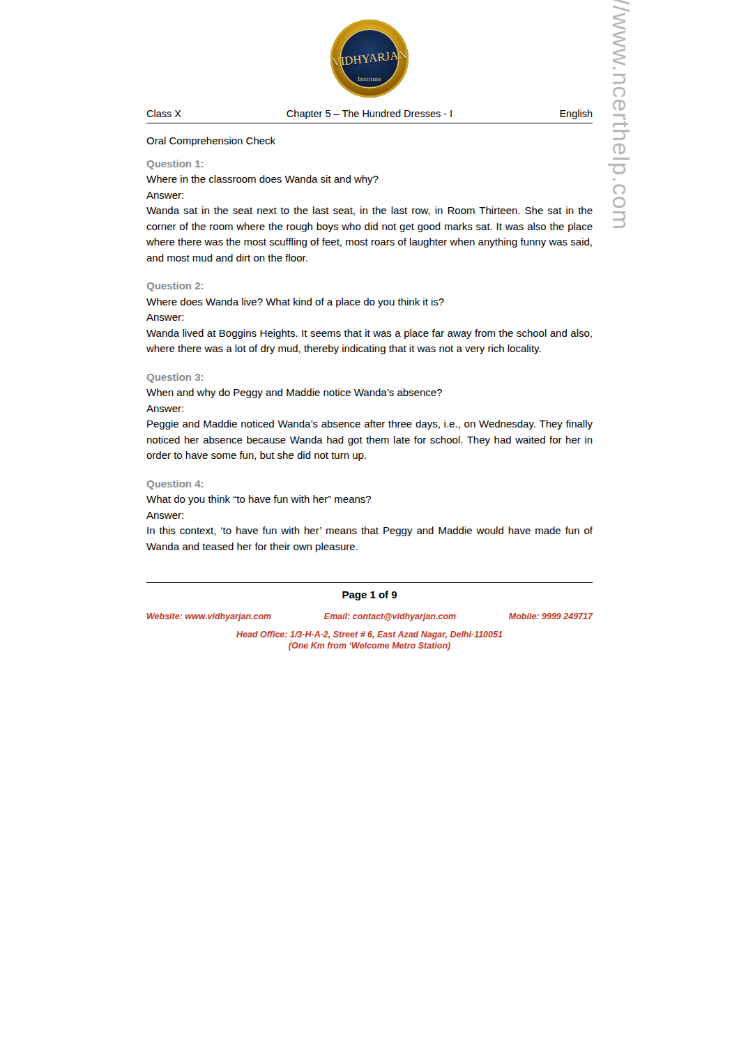http://www.ncerthelp.com
VIDHYARJAN
Institute
Class X
Chapter 5 – The Hundred Dresses - I
English
Oral Comprehension Check
Question 1:
Where in the classroom does Wanda sit and why?
Answer:
Wanda sat in the seat next to the last seat, in the last row, in Room Thirteen. She sat in the corner of the room where the rough boys who did not get good marks sat. It was also the place where there was the most scuffling of feet, most roars of laughter when anything funny was said, and most mud and dirt on the floor.
Question 2:
Where does Wanda live? What kind of a place do you think it is?
Answer:
Wanda lived at Boggins Heights. It seems that it was a place far away from the school and also, where there was a lot of dry mud, thereby indicating that it was not a very rich locality.
Question 3:
When and why do Peggy and Maddie notice Wanda’s absence?
Answer:
Peggie and Maddie noticed Wanda’s absence after three days, i.e., on Wednesday. They finally noticed her absence because Wanda had got them late for school. They had waited for her in order to have some fun, but she did not turn up.
Question 4:
What do you think “to have fun with her” means?
Answer:
In this context, ‘to have fun with her’ means that Peggy and Maddie would have made fun of Wanda and teased her for their own pleasure.
Page 1 of 9
Website: www.vidhyarjan.com Email: contact@vidhyarjan.com Mobile: 9999 249717
Head Office: 1/3-H-A-2, Street # 6, East Azad Nagar, Delhi-110051
(One Km from ‘Welcome Metro Station)